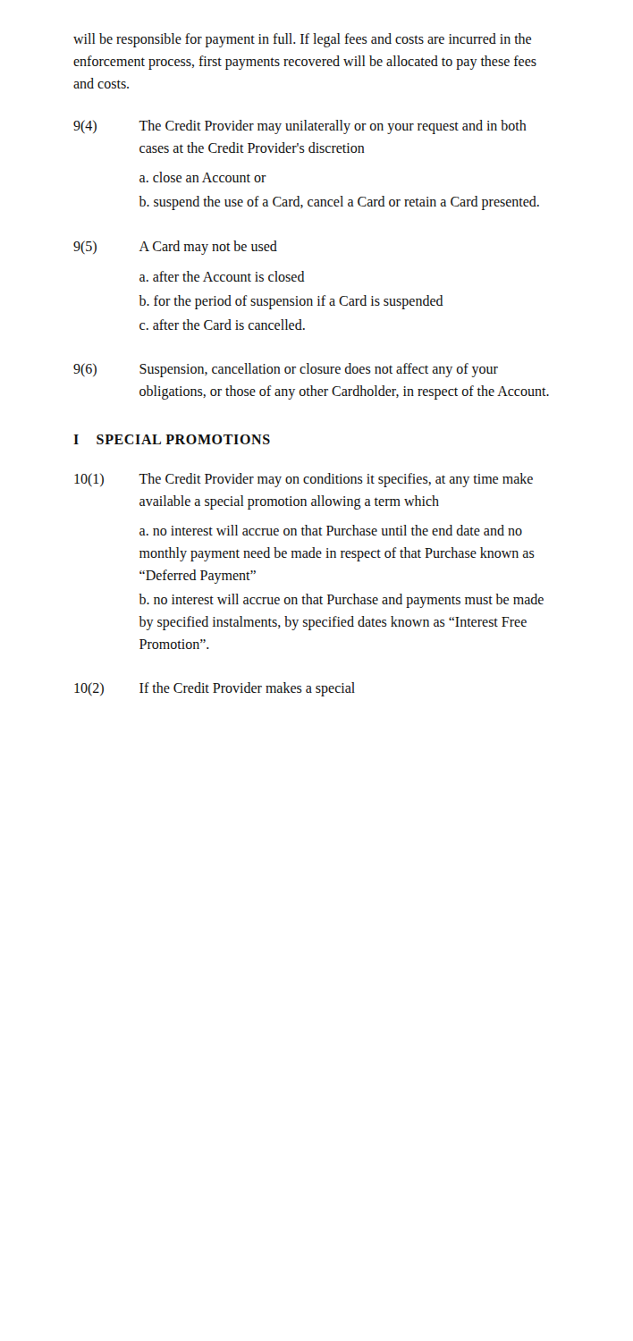will be responsible for payment in full. If legal fees and costs are incurred in the enforcement process, first payments recovered will be allocated to pay these fees and costs.
9(4)
The Credit Provider may unilaterally or on your request and in both cases at the Credit Provider's discretion
a. close an Account or
b. suspend the use of a Card, cancel a Card or retain a Card presented.
9(5)
A Card may not be used
a. after the Account is closed
b. for the period of suspension if a Card is suspended
c. after the Card is cancelled.
9(6)
Suspension, cancellation or closure does not affect any of your obligations, or those of any other Cardholder, in respect of the Account.
ISPECIAL PROMOTIONS
10(1)
The Credit Provider may on conditions it specifies, at any time make available a special promotion allowing a term which
a. no interest will accrue on that Purchase until the end date and no monthly payment need be made in respect of that Purchase known as “Deferred Payment”
b. no interest will accrue on that Purchase and payments must be made by specified instalments, by specified dates known as “Interest Free Promotion”.
10(2)
If the Credit Provider makes a special